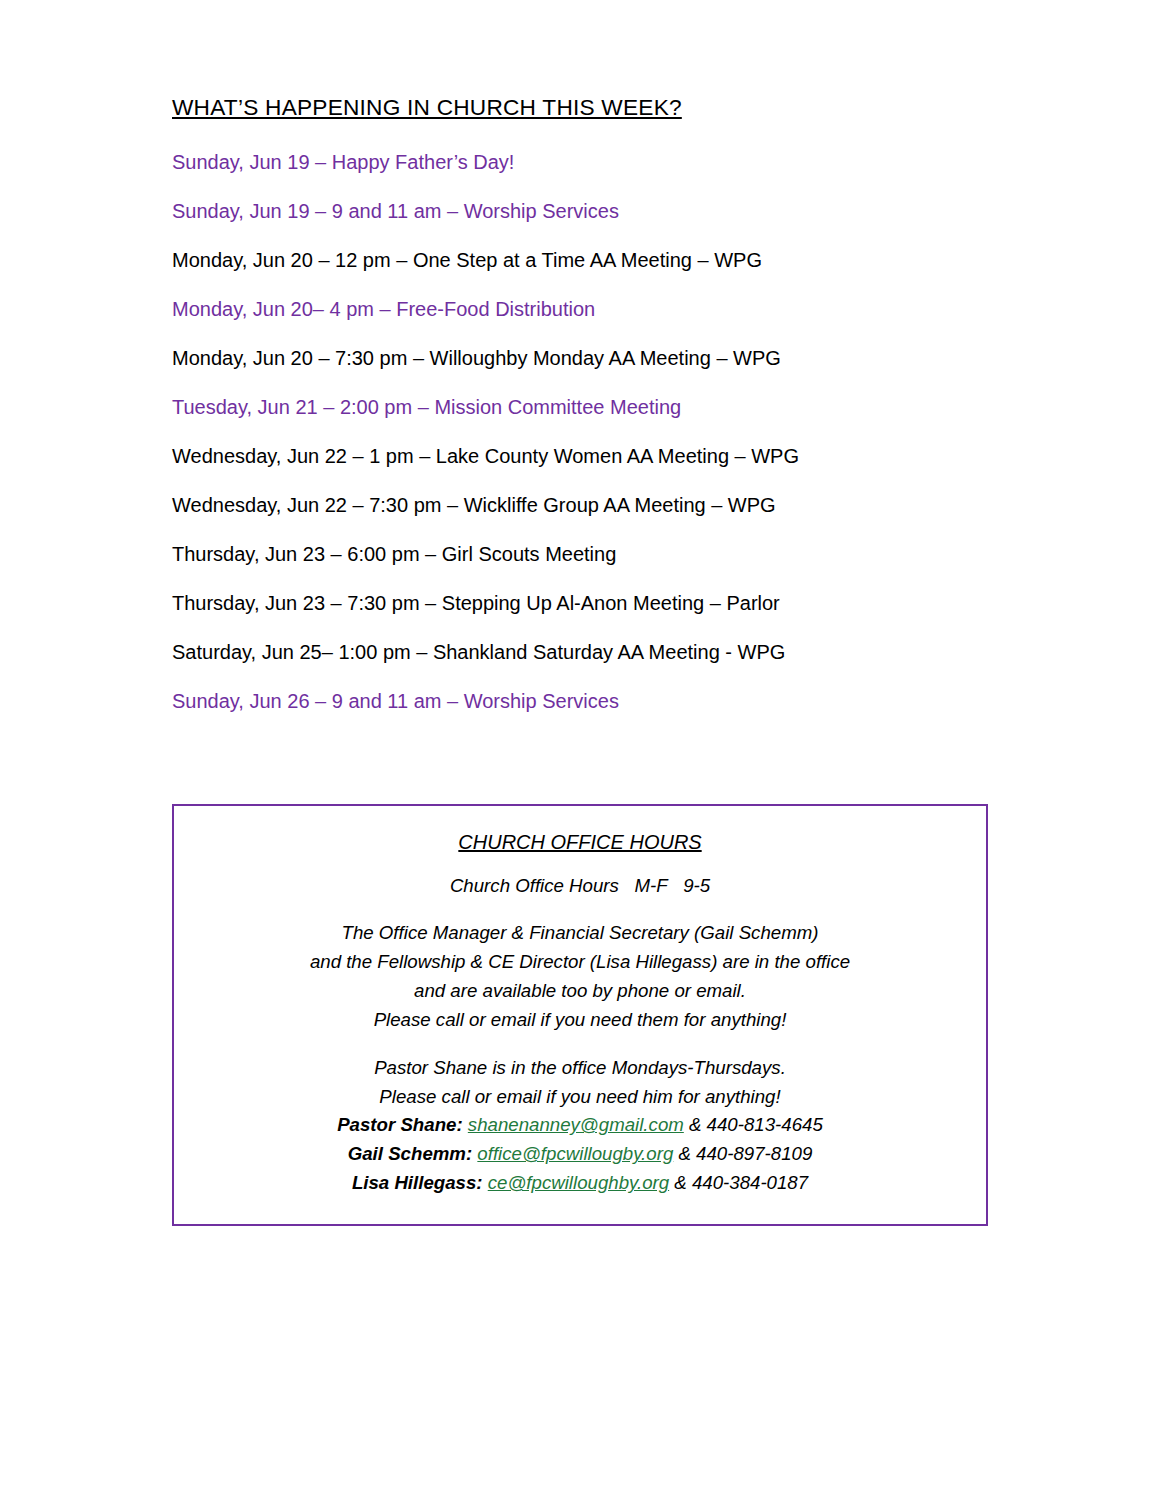WHAT’S HAPPENING IN CHURCH THIS WEEK?
Sunday, Jun 19 – Happy Father’s Day!
Sunday, Jun 19 – 9 and 11 am – Worship Services
Monday, Jun 20 – 12 pm – One Step at a Time AA Meeting – WPG
Monday, Jun 20– 4 pm – Free-Food Distribution
Monday, Jun 20 – 7:30 pm – Willoughby Monday AA Meeting – WPG
Tuesday, Jun 21 – 2:00 pm – Mission Committee Meeting
Wednesday, Jun 22 – 1 pm – Lake County Women AA Meeting – WPG
Wednesday, Jun 22 – 7:30 pm – Wickliffe Group AA Meeting – WPG
Thursday, Jun 23 – 6:00 pm – Girl Scouts Meeting
Thursday, Jun 23 – 7:30 pm – Stepping Up Al-Anon Meeting – Parlor
Saturday, Jun 25– 1:00 pm – Shankland Saturday AA Meeting - WPG
Sunday, Jun 26 – 9 and 11 am – Worship Services
CHURCH OFFICE HOURS
Church Office Hours M-F 9-5
The Office Manager & Financial Secretary (Gail Schemm)
and the Fellowship & CE Director (Lisa Hillegass) are in the office
and are available too by phone or email.
Please call or email if you need them for anything!
Pastor Shane is in the office Mondays-Thursdays.
Please call or email if you need him for anything!
Pastor Shane: shanenanney@gmail.com & 440-813-4645
Gail Schemm: office@fpcwillougby.org & 440-897-8109
Lisa Hillegass: ce@fpcwilloughby.org & 440-384-0187